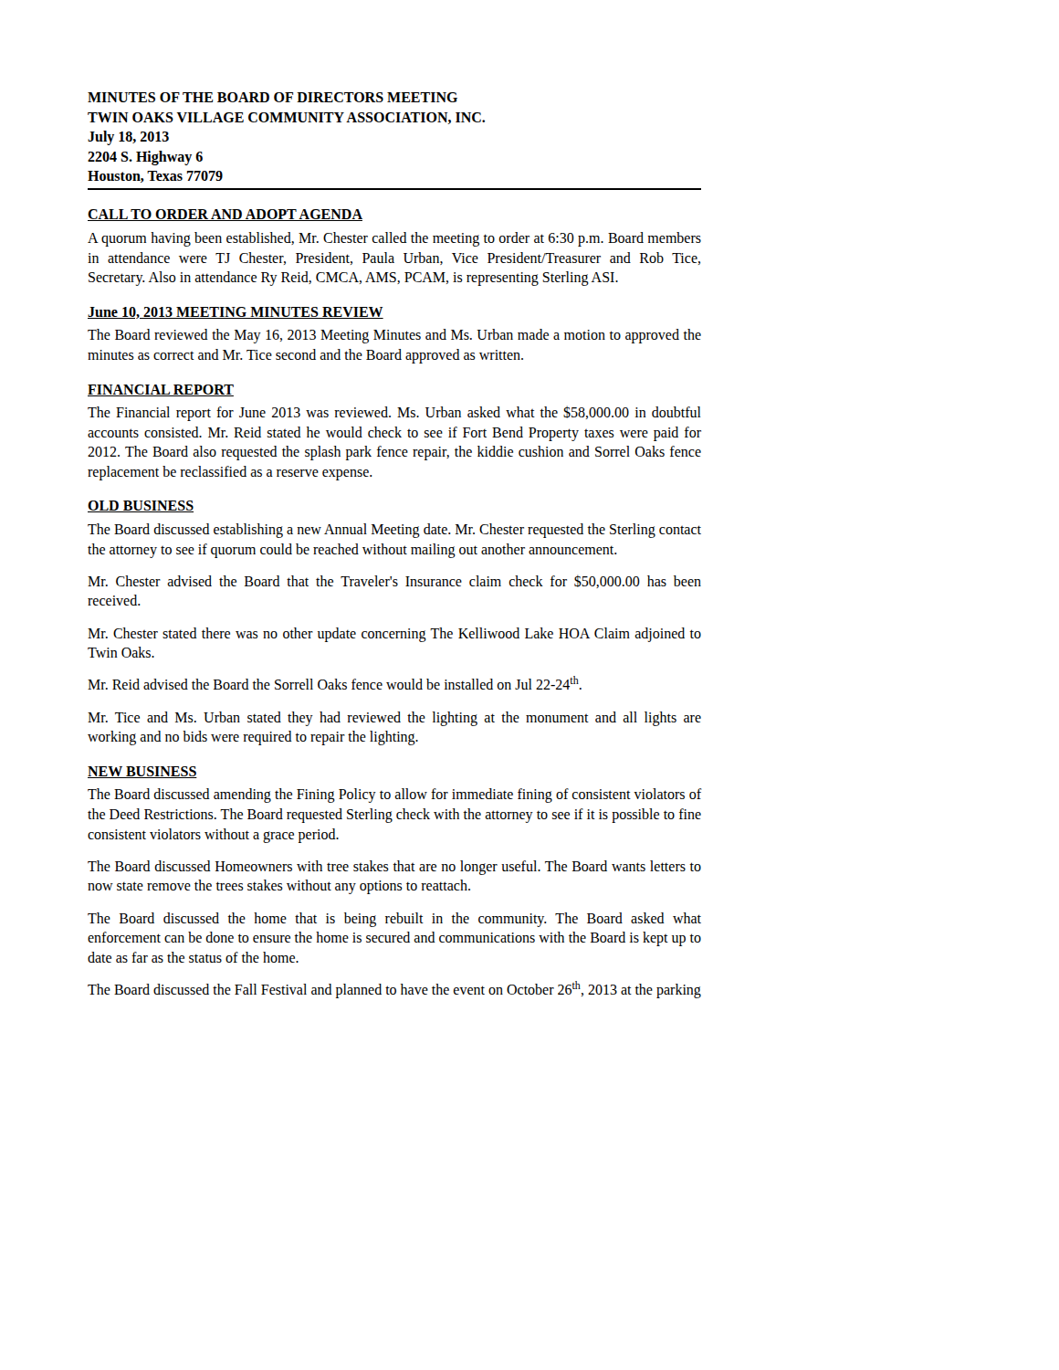MINUTES OF THE BOARD OF DIRECTORS MEETING
TWIN OAKS VILLAGE COMMUNITY ASSOCIATION, INC.
July 18, 2013
2204 S. Highway 6
Houston, Texas 77079
CALL TO ORDER AND ADOPT AGENDA
A quorum having been established, Mr. Chester called the meeting to order at 6:30 p.m. Board members in attendance were TJ Chester, President, Paula Urban, Vice President/Treasurer and Rob Tice, Secretary. Also in attendance Ry Reid, CMCA, AMS, PCAM, is representing Sterling ASI.
June 10, 2013 MEETING MINUTES REVIEW
The Board reviewed the May 16, 2013 Meeting Minutes and Ms. Urban made a motion to approved the minutes as correct and Mr. Tice second and the Board approved as written.
FINANCIAL REPORT
The Financial report for June 2013 was reviewed. Ms. Urban asked what the $58,000.00 in doubtful accounts consisted. Mr. Reid stated he would check to see if Fort Bend Property taxes were paid for 2012. The Board also requested the splash park fence repair, the kiddie cushion and Sorrel Oaks fence replacement be reclassified as a reserve expense.
OLD BUSINESS
The Board discussed establishing a new Annual Meeting date. Mr. Chester requested the Sterling contact the attorney to see if quorum could be reached without mailing out another announcement.
Mr. Chester advised the Board that the Traveler's Insurance claim check for $50,000.00 has been received.
Mr. Chester stated there was no other update concerning The Kelliwood Lake HOA Claim adjoined to Twin Oaks.
Mr. Reid advised the Board the Sorrell Oaks fence would be installed on Jul 22-24th.
Mr. Tice and Ms. Urban stated they had reviewed the lighting at the monument and all lights are working and no bids were required to repair the lighting.
NEW BUSINESS
The Board discussed amending the Fining Policy to allow for immediate fining of consistent violators of the Deed Restrictions. The Board requested Sterling check with the attorney to see if it is possible to fine consistent violators without a grace period.
The Board discussed Homeowners with tree stakes that are no longer useful. The Board wants letters to now state remove the trees stakes without any options to reattach.
The Board discussed the home that is being rebuilt in the community. The Board asked what enforcement can be done to ensure the home is secured and communications with the Board is kept up to date as far as the status of the home.
The Board discussed the Fall Festival and planned to have the event on October 26th, 2013 at the parking